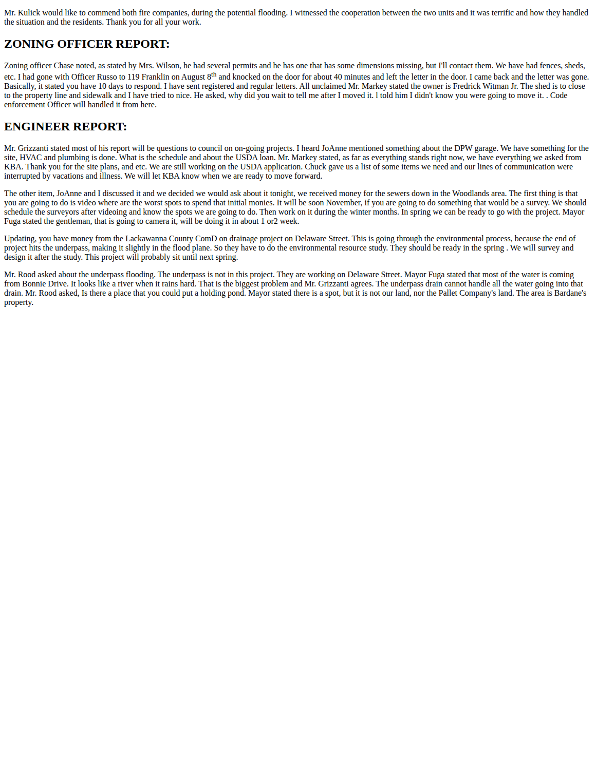Mr. Kulick would like to commend both fire companies, during the potential flooding. I witnessed the cooperation between the two units and it was terrific and how they handled the situation and the residents. Thank you for all your work.
ZONING OFFICER REPORT:
Zoning officer Chase noted, as stated by Mrs. Wilson, he had several permits and he has one that has some dimensions missing, but I'll contact them. We have had fences, sheds, etc. I had gone with Officer Russo to 119 Franklin on August 8th and knocked on the door for about 40 minutes and left the letter in the door. I came back and the letter was gone. Basically, it stated you have 10 days to respond. I have sent registered and regular letters. All unclaimed Mr. Markey stated the owner is Fredrick Witman Jr. The shed is to close to the property line and sidewalk and I have tried to nice. He asked, why did you wait to tell me after I moved it. l told him I didn't know you were going to move it. . Code enforcement Officer will handled it from here.
ENGINEER REPORT:
Mr. Grizzanti stated most of his report will be questions to council on on-going projects. I heard JoAnne mentioned something about the DPW garage. We have something for the site, HVAC and plumbing is done. What is the schedule and about the USDA loan. Mr. Markey stated, as far as everything stands right now, we have everything we asked from KBA. Thank you for the site plans, and etc. We are still working on the USDA application. Chuck gave us a list of some items we need and our lines of communication were interrupted by vacations and illness. We will let KBA know when we are ready to move forward.
The other item, JoAnne and I discussed it and we decided we would ask about it tonight, we received money for the sewers down in the Woodlands area. The first thing is that you are going to do is video where are the worst spots to spend that initial monies. It will be soon November, if you are going to do something that would be a survey. We should schedule the surveyors after videoing and know the spots we are going to do. Then work on it during the winter months. In spring we can be ready to go with the project. Mayor Fuga stated the gentleman, that is going to camera it, will be doing it in about 1 or2 week.
Updating, you have money from the Lackawanna County ComD on drainage project on Delaware Street. This is going through the environmental process, because the end of project hits the underpass, making it slightly in the flood plane. So they have to do the environmental resource study. They should be ready in the spring . We will survey and design it after the study. This project will probably sit until next spring.
Mr. Rood asked about the underpass flooding. The underpass is not in this project. They are working on Delaware Street. Mayor Fuga stated that most of the water is coming from Bonnie Drive. It looks like a river when it rains hard. That is the biggest problem and Mr. Grizzanti agrees. The underpass drain cannot handle all the water going into that drain. Mr. Rood asked, Is there a place that you could put a holding pond. Mayor stated there is a spot, but it is not our land, nor the Pallet Company's land. The area is Bardane's property.